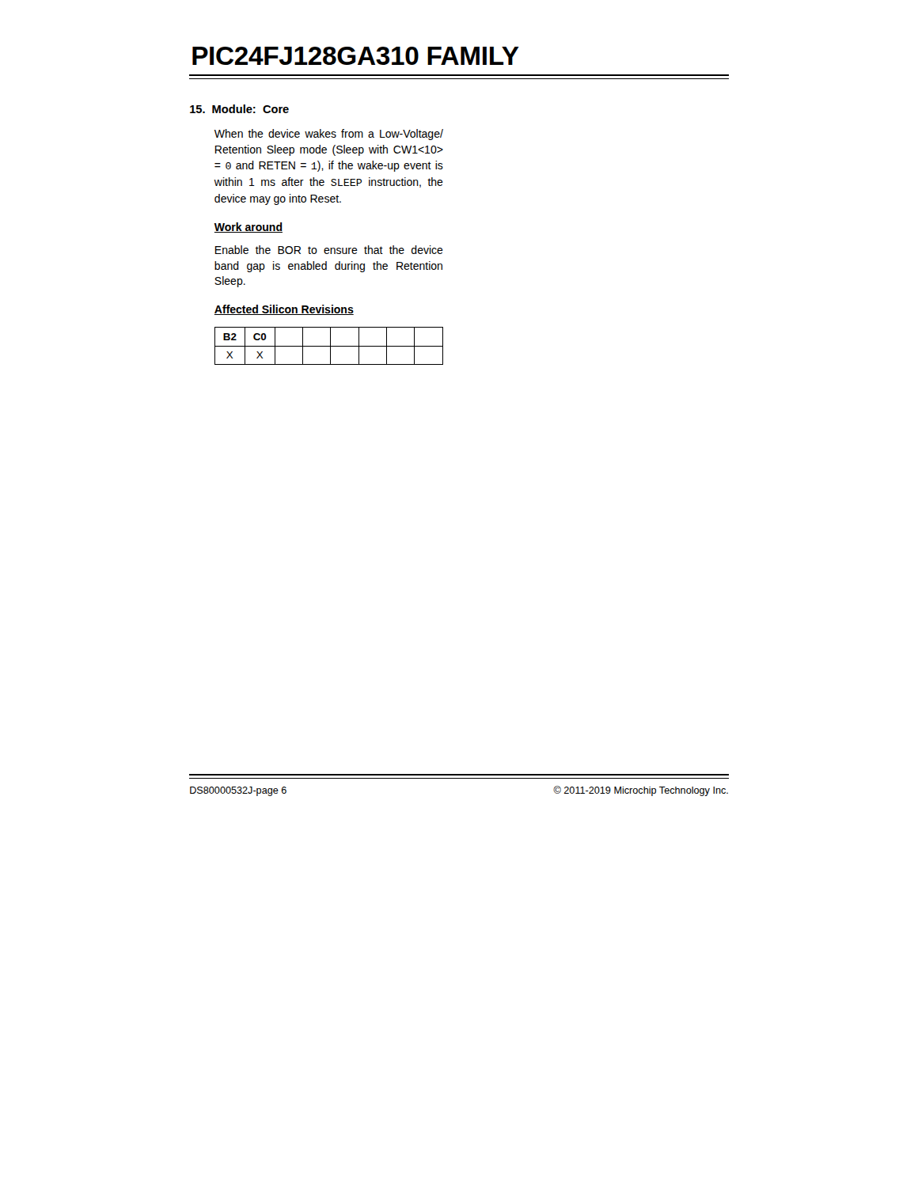PIC24FJ128GA310 FAMILY
15. Module: Core
When the device wakes from a Low-Voltage/ Retention Sleep mode (Sleep with CW1<10> = 0 and RETEN = 1), if the wake-up event is within 1 ms after the SLEEP instruction, the device may go into Reset.
Work around
Enable the BOR to ensure that the device band gap is enabled during the Retention Sleep.
Affected Silicon Revisions
| B2 | C0 | | | | | | |
| X | X | | | | | | |
DS80000532J-page 6
© 2011-2019 Microchip Technology Inc.